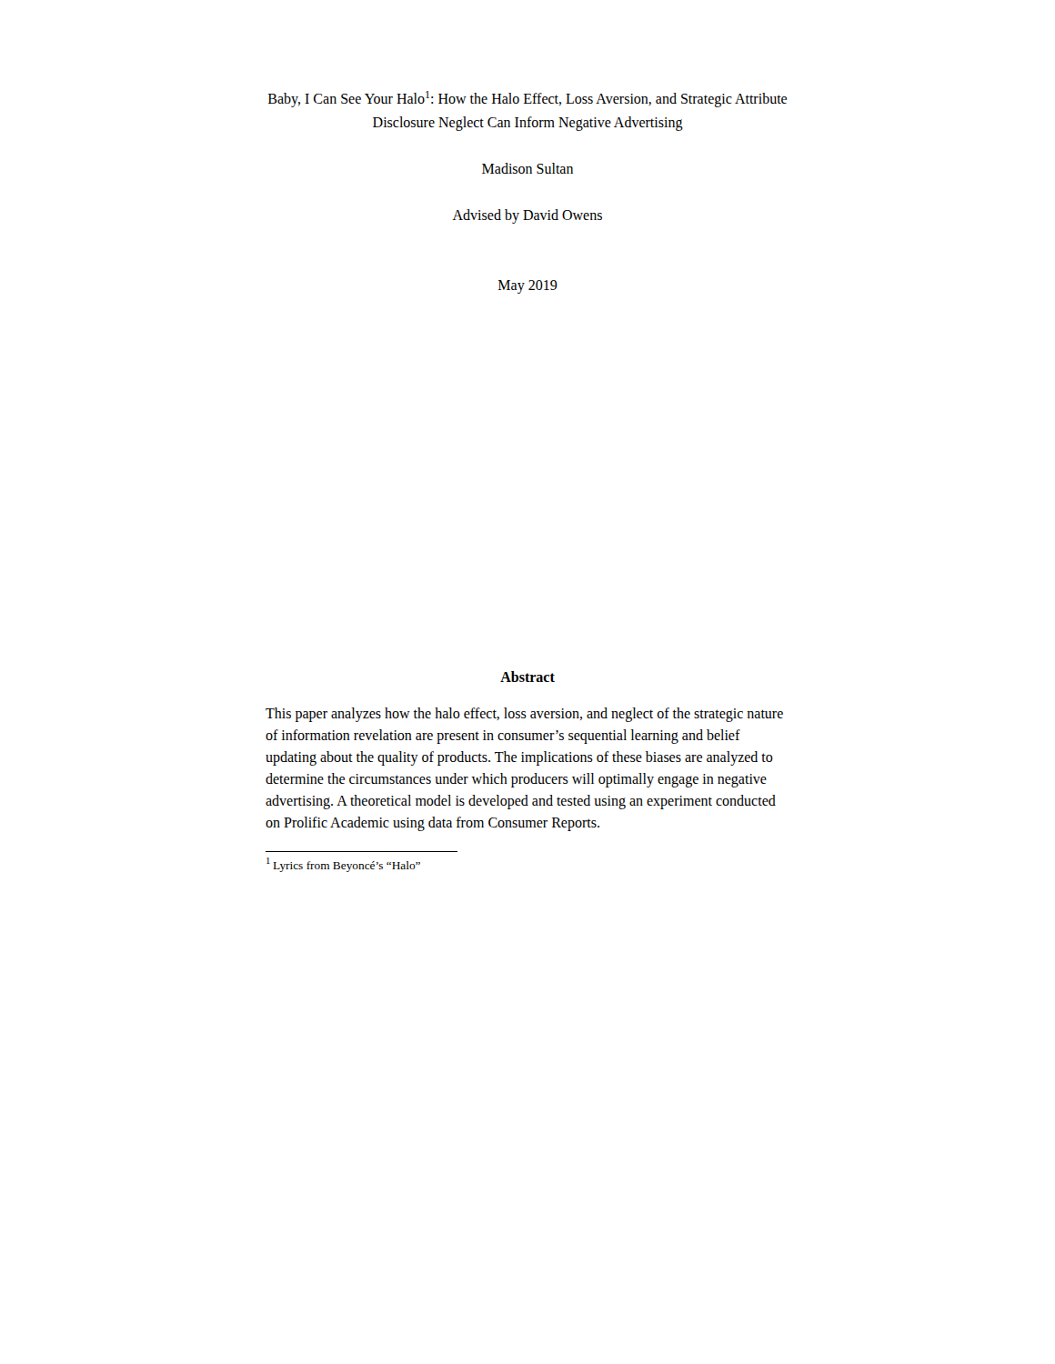Baby, I Can See Your Halo1: How the Halo Effect, Loss Aversion, and Strategic Attribute Disclosure Neglect Can Inform Negative Advertising
Madison Sultan
Advised by David Owens
May 2019
Abstract
This paper analyzes how the halo effect, loss aversion, and neglect of the strategic nature of information revelation are present in consumer’s sequential learning and belief updating about the quality of products. The implications of these biases are analyzed to determine the circumstances under which producers will optimally engage in negative advertising. A theoretical model is developed and tested using an experiment conducted on Prolific Academic using data from Consumer Reports.
1Lyrics from Beyoncé’s “Halo”